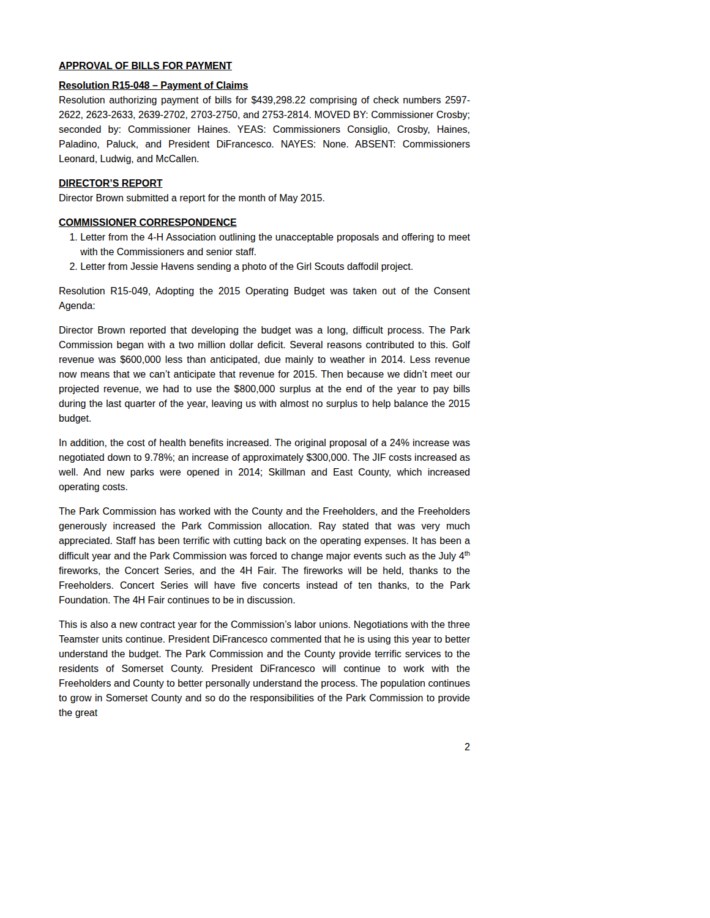APPROVAL OF BILLS FOR PAYMENT
Resolution R15-048 – Payment of Claims
Resolution authorizing payment of bills for $439,298.22 comprising of check numbers 2597-2622, 2623-2633, 2639-2702, 2703-2750, and 2753-2814. MOVED BY: Commissioner Crosby; seconded by: Commissioner Haines. YEAS: Commissioners Consiglio, Crosby, Haines, Paladino, Paluck, and President DiFrancesco. NAYES: None. ABSENT: Commissioners Leonard, Ludwig, and McCallen.
DIRECTOR’S REPORT
Director Brown submitted a report for the month of May 2015.
COMMISSIONER CORRESPONDENCE
Letter from the 4-H Association outlining the unacceptable proposals and offering to meet with the Commissioners and senior staff.
Letter from Jessie Havens sending a photo of the Girl Scouts daffodil project.
Resolution R15-049, Adopting the 2015 Operating Budget was taken out of the Consent Agenda:
Director Brown reported that developing the budget was a long, difficult process. The Park Commission began with a two million dollar deficit. Several reasons contributed to this. Golf revenue was $600,000 less than anticipated, due mainly to weather in 2014. Less revenue now means that we can’t anticipate that revenue for 2015. Then because we didn’t meet our projected revenue, we had to use the $800,000 surplus at the end of the year to pay bills during the last quarter of the year, leaving us with almost no surplus to help balance the 2015 budget.
In addition, the cost of health benefits increased. The original proposal of a 24% increase was negotiated down to 9.78%; an increase of approximately $300,000. The JIF costs increased as well. And new parks were opened in 2014; Skillman and East County, which increased operating costs.
The Park Commission has worked with the County and the Freeholders, and the Freeholders generously increased the Park Commission allocation. Ray stated that was very much appreciated. Staff has been terrific with cutting back on the operating expenses. It has been a difficult year and the Park Commission was forced to change major events such as the July 4th fireworks, the Concert Series, and the 4H Fair. The fireworks will be held, thanks to the Freeholders. Concert Series will have five concerts instead of ten thanks, to the Park Foundation. The 4H Fair continues to be in discussion.
This is also a new contract year for the Commission’s labor unions. Negotiations with the three Teamster units continue. President DiFrancesco commented that he is using this year to better understand the budget. The Park Commission and the County provide terrific services to the residents of Somerset County. President DiFrancesco will continue to work with the Freeholders and County to better personally understand the process. The population continues to grow in Somerset County and so do the responsibilities of the Park Commission to provide the great
2